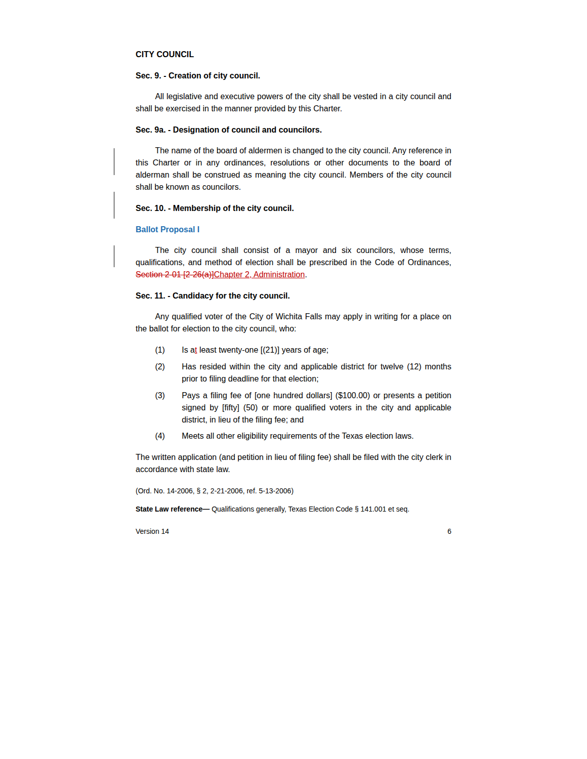CITY COUNCIL
Sec. 9. - Creation of city council.
All legislative and executive powers of the city shall be vested in a city council and shall be exercised in the manner provided by this Charter.
Sec. 9a. - Designation of council and councilors.
The name of the board of aldermen is changed to the city council. Any reference in this Charter or in any ordinances, resolutions or other documents to the board of alderman shall be construed as meaning the city council. Members of the city council shall be known as councilors.
Sec. 10. - Membership of the city council.
Ballot Proposal I
The city council shall consist of a mayor and six councilors, whose terms, qualifications, and method of election shall be prescribed in the Code of Ordinances, Section 2-01 [2-26(a)] Chapter 2, Administration.
Sec. 11. - Candidacy for the city council.
Any qualified voter of the City of Wichita Falls may apply in writing for a place on the ballot for election to the city council, who:
(1) Is at least twenty-one [(21)] years of age;
(2) Has resided within the city and applicable district for twelve (12) months prior to filing deadline for that election;
(3) Pays a filing fee of [one hundred dollars] ($100.00) or presents a petition signed by [fifty] (50) or more qualified voters in the city and applicable district, in lieu of the filing fee; and
(4) Meets all other eligibility requirements of the Texas election laws.
The written application (and petition in lieu of filing fee) shall be filed with the city clerk in accordance with state law.
(Ord. No. 14-2006, § 2, 2-21-2006, ref. 5-13-2006)
State Law reference— Qualifications generally, Texas Election Code § 141.001 et seq.
Version 14 6